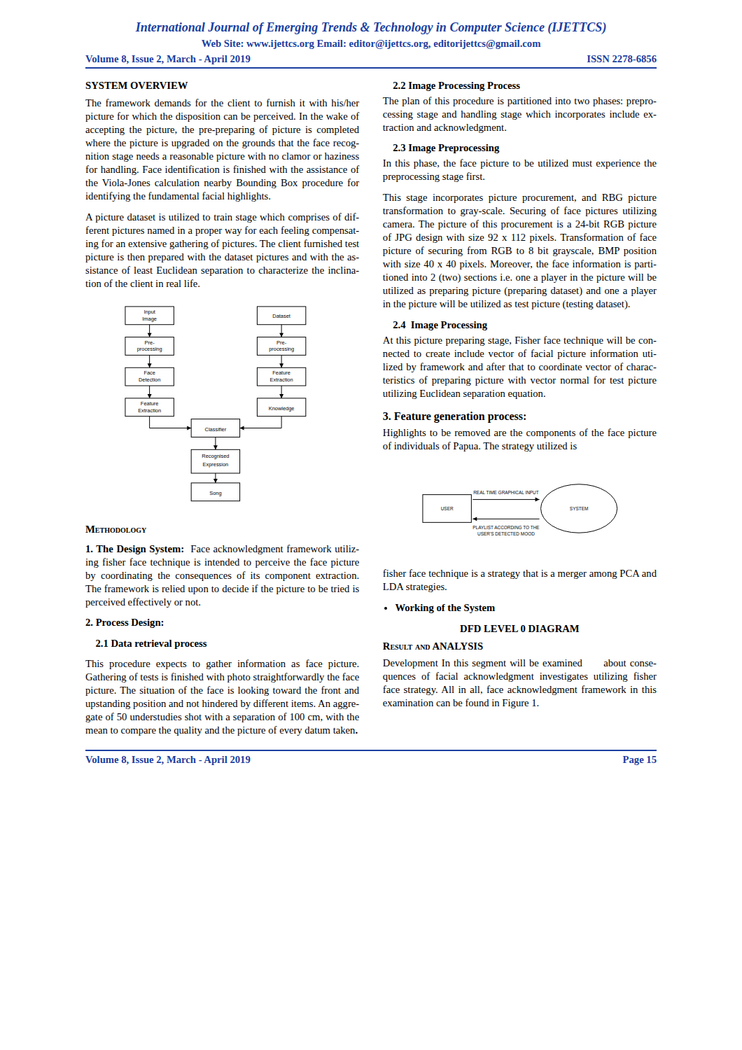International Journal of Emerging Trends & Technology in Computer Science (IJETTCS)
Web Site: www.ijettcs.org Email: editor@ijettcs.org, editorijettcs@gmail.com
Volume 8, Issue 2, March - April 2019 ISSN 2278-6856
System Overview
The framework demands for the client to furnish it with his/her picture for which the disposition can be perceived. In the wake of accepting the picture, the pre-preparing of picture is completed where the picture is upgraded on the grounds that the face recognition stage needs a reasonable picture with no clamor or haziness for handling. Face identification is finished with the assistance of the Viola-Jones calculation nearby Bounding Box procedure for identifying the fundamental facial highlights.
A picture dataset is utilized to train stage which comprises of different pictures named in a proper way for each feeling compensating for an extensive gathering of pictures. The client furnished test picture is then prepared with the dataset pictures and with the assistance of least Euclidean separation to characterize the inclination of the client in real life.
Input Image Pre- processing Face Detection Feature Extraction Dataset Pre- processing Feature Extraction Knowledge Classifier Recognised Expression Song
Methodology
1. The Design System: Face acknowledgment framework utilizing fisher face technique is intended to perceive the face picture by coordinating the consequences of its component extraction. The framework is relied upon to decide if the picture to be tried is perceived effectively or not.
2. Process Design:
2.1 Data retrieval process
This procedure expects to gather information as face picture. Gathering of tests is finished with photo straightforwardly the face picture. The situation of the face is looking toward the front and upstanding position and not hindered by different items. An aggregate of 50 understudies shot with a separation of 100 cm, with the mean to compare the quality and the picture of every datum taken.
2.2 Image Processing Process
The plan of this procedure is partitioned into two phases: preprocessing stage and handling stage which incorporates include extraction and acknowledgment.
2.3 Image Preprocessing
In this phase, the face picture to be utilized must experience the preprocessing stage first.
This stage incorporates picture procurement, and RBG picture transformation to gray-scale. Securing of face pictures utilizing camera. The picture of this procurement is a 24-bit RGB picture of JPG design with size 92 x 112 pixels. Transformation of face picture of securing from RGB to 8 bit grayscale, BMP position with size 40 x 40 pixels. Moreover, the face information is partitioned into 2 (two) sections i.e. one a player in the picture will be utilized as preparing picture (preparing dataset) and one a player in the picture will be utilized as test picture (testing dataset).
2.4 Image Processing
At this picture preparing stage, Fisher face technique will be connected to create include vector of facial picture information utilized by framework and after that to coordinate vector of characteristics of preparing picture with vector normal for test picture utilizing Euclidean separation equation.
3. Feature generation process:
Highlights to be removed are the components of the face picture of individuals of Papua. The strategy utilized is
USER SYSTEM REAL TIME GRAPHICAL INPUT PLAYLIST ACCORDING TO THE USER'S DETECTED MOOD
fisher face technique is a strategy that is a merger among PCA and LDA strategies.
Working of the System
DFD LEVEL 0 DIAGRAM
Result and ANALYSIS
Development In this segment will be examined about consequences of facial acknowledgment investigates utilizing fisher face strategy. All in all, face acknowledgment framework in this examination can be found in Figure 1.
Volume 8, Issue 2, March - April 2019 Page 15